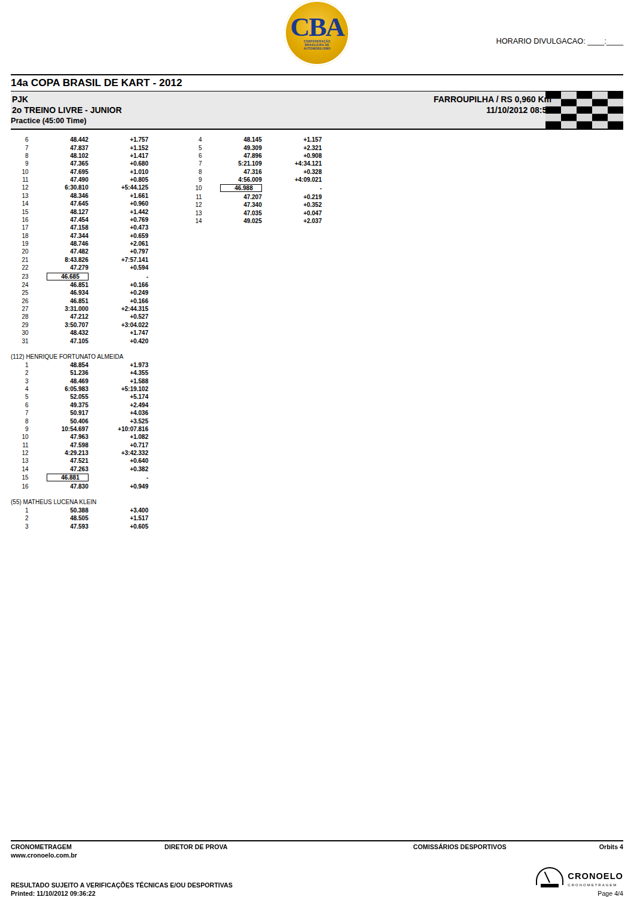CBA
CONFEDERAÇÃO
BRASILEIRA DE
AUTOMOBILISMO
HORARIO DIVULGACAO: ____:____
14a COPA BRASIL DE KART - 2012
PJK
FARROUPILHA / RS 0,960 Km
2o TREINO LIVRE - JUNIOR
11/10/2012 08:50
Practice (45:00 Time)
| 6 | 48.442 | +1.757 |
| 7 | 47.837 | +1.152 |
| 8 | 48.102 | +1.417 |
| 9 | 47.365 | +0.680 |
| 10 | 47.695 | +1.010 |
| 11 | 47.490 | +0.805 |
| 12 | 6:30.810 | +5:44.125 |
| 13 | 48.346 | +1.661 |
| 14 | 47.645 | +0.960 |
| 15 | 48.127 | +1.442 |
| 16 | 47.454 | +0.769 |
| 17 | 47.158 | +0.473 |
| 18 | 47.344 | +0.659 |
| 19 | 48.746 | +2.061 |
| 20 | 47.482 | +0.797 |
| 21 | 8:43.826 | +7:57.141 |
| 22 | 47.279 | +0.594 |
| 23 | 46.685 | - |
| 24 | 46.851 | +0.166 |
| 25 | 46.934 | +0.249 |
| 26 | 46.851 | +0.166 |
| 27 | 3:31.000 | +2:44.315 |
| 28 | 47.212 | +0.527 |
| 29 | 3:50.707 | +3:04.022 |
| 30 | 48.432 | +1.747 |
| 31 | 47.105 | +0.420 |
(112) HENRIQUE FORTUNATO ALMEIDA
| 1 | 48.854 | +1.973 |
| 2 | 51.236 | +4.355 |
| 3 | 48.469 | +1.588 |
| 4 | 6:05.983 | +5:19.102 |
| 5 | 52.055 | +5.174 |
| 6 | 49.375 | +2.494 |
| 7 | 50.917 | +4.036 |
| 8 | 50.406 | +3.525 |
| 9 | 10:54.697 | +10:07.816 |
| 10 | 47.963 | +1.082 |
| 11 | 47.598 | +0.717 |
| 12 | 4:29.213 | +3:42.332 |
| 13 | 47.521 | +0.640 |
| 14 | 47.263 | +0.382 |
| 15 | 46.881 | - |
| 16 | 47.830 | +0.949 |
(55) MATHEUS LUCENA KLEIN
| 1 | 50.388 | +3.400 |
| 2 | 48.505 | +1.517 |
| 3 | 47.593 | +0.605 |
| 4 | 48.145 | +1.157 |
| 5 | 49.309 | +2.321 |
| 6 | 47.896 | +0.908 |
| 7 | 5:21.109 | +4:34.121 |
| 8 | 47.316 | +0.328 |
| 9 | 4:56.009 | +4:09.021 |
| 10 | 46.988 | - |
| 11 | 47.207 | +0.219 |
| 12 | 47.340 | +0.352 |
| 13 | 47.035 | +0.047 |
| 14 | 49.025 | +2.037 |
CRONOMETRAGEM
DIRETOR DE PROVA
COMISSÁRIOS DESPORTIVOS
Orbits 4
www.cronoelo.com.br
RESULTADO SUJEITO A VERIFICAÇÕES TÉCNICAS E/OU DESPORTIVAS
Printed: 11/10/2012 09:36:22
CRONOELO
CRONOMETRAGEM
Page 4/4